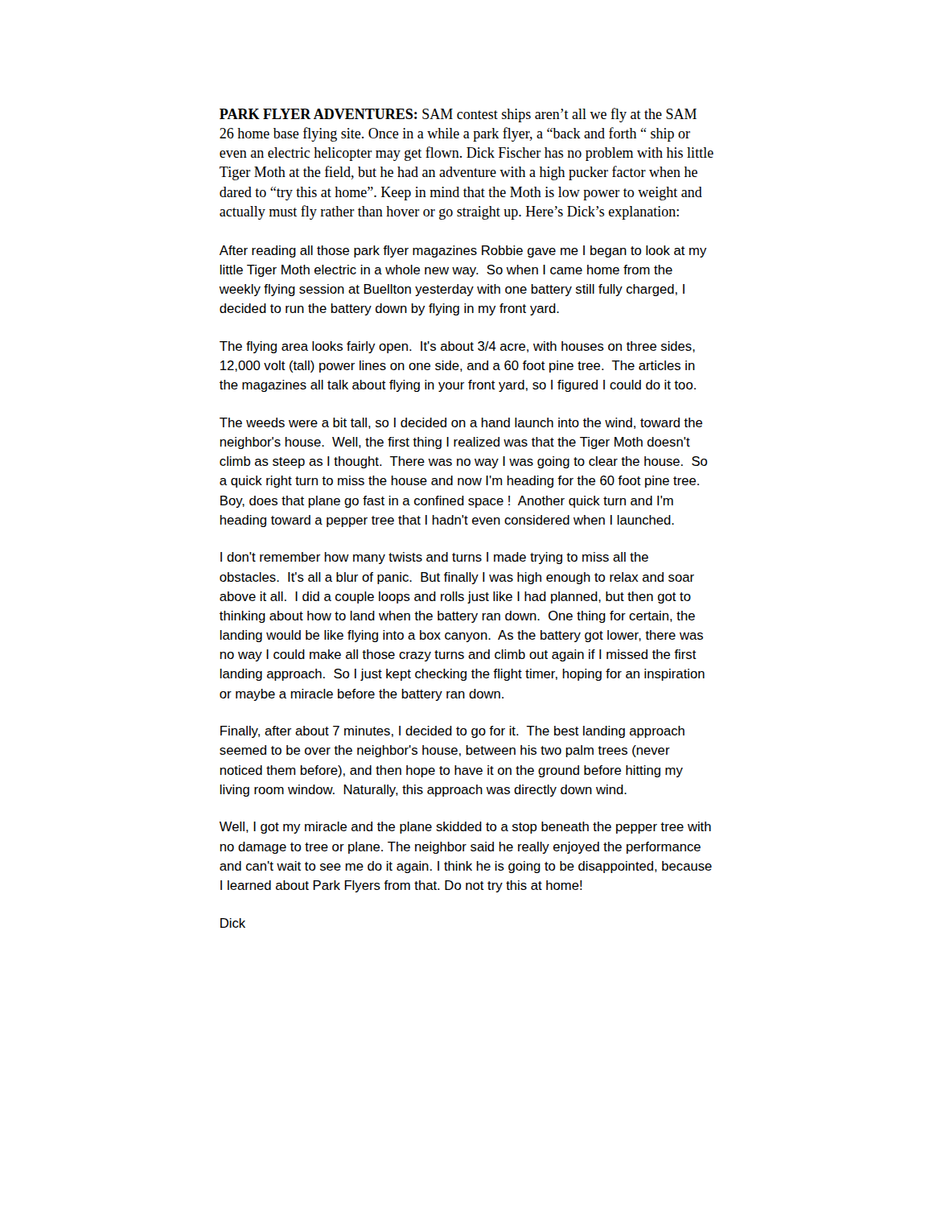PARK FLYER ADVENTURES: SAM contest ships aren’t all we fly at the SAM 26 home base flying site. Once in a while a park flyer, a “back and forth “ ship or even an electric helicopter may get flown. Dick Fischer has no problem with his little Tiger Moth at the field, but he had an adventure with a high pucker factor when he dared to “try this at home”. Keep in mind that the Moth is low power to weight and actually must fly rather than hover or go straight up. Here’s Dick’s explanation:
After reading all those park flyer magazines Robbie gave me I began to look at my little Tiger Moth electric in a whole new way. So when I came home from the weekly flying session at Buellton yesterday with one battery still fully charged, I decided to run the battery down by flying in my front yard.
The flying area looks fairly open. It's about 3/4 acre, with houses on three sides, 12,000 volt (tall) power lines on one side, and a 60 foot pine tree. The articles in the magazines all talk about flying in your front yard, so I figured I could do it too.
The weeds were a bit tall, so I decided on a hand launch into the wind, toward the neighbor's house. Well, the first thing I realized was that the Tiger Moth doesn't climb as steep as I thought. There was no way I was going to clear the house. So a quick right turn to miss the house and now I'm heading for the 60 foot pine tree. Boy, does that plane go fast in a confined space ! Another quick turn and I'm heading toward a pepper tree that I hadn't even considered when I launched.
I don't remember how many twists and turns I made trying to miss all the obstacles. It's all a blur of panic. But finally I was high enough to relax and soar above it all. I did a couple loops and rolls just like I had planned, but then got to thinking about how to land when the battery ran down. One thing for certain, the landing would be like flying into a box canyon. As the battery got lower, there was no way I could make all those crazy turns and climb out again if I missed the first landing approach. So I just kept checking the flight timer, hoping for an inspiration or maybe a miracle before the battery ran down.
Finally, after about 7 minutes, I decided to go for it. The best landing approach seemed to be over the neighbor's house, between his two palm trees (never noticed them before), and then hope to have it on the ground before hitting my living room window. Naturally, this approach was directly down wind.
Well, I got my miracle and the plane skidded to a stop beneath the pepper tree with no damage to tree or plane. The neighbor said he really enjoyed the performance and can't wait to see me do it again. I think he is going to be disappointed, because I learned about Park Flyers from that. Do not try this at home!
Dick